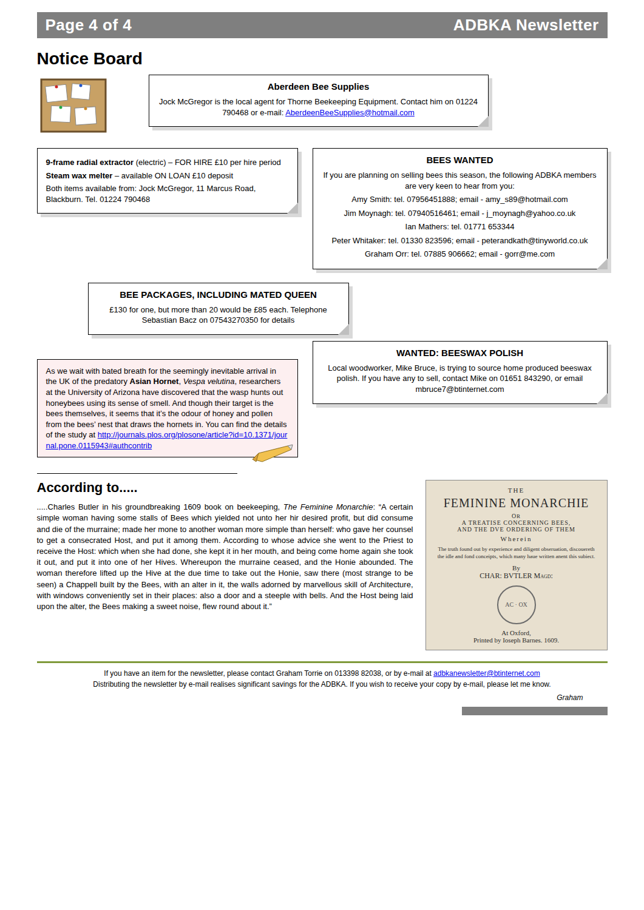Page 4 of 4 ADBKA Newsletter
Notice Board
Aberdeen Bee Supplies
Jock McGregor is the local agent for Thorne Beekeeping Equipment. Contact him on 01224 790468 or e-mail: AberdeenBeeSupplies@hotmail.com
9-frame radial extractor (electric) – FOR HIRE £10 per hire period
Steam wax melter – available ON LOAN £10 deposit
Both items available from: Jock McGregor, 11 Marcus Road, Blackburn. Tel. 01224 790468
BEES WANTED
If you are planning on selling bees this season, the following ADBKA members are very keen to hear from you:
Amy Smith: tel. 07956451888; email - amy_s89@hotmail.com
Jim Moynagh: tel. 07940516461; email - j_moynagh@yahoo.co.uk
Ian Mathers: tel. 01771 653344
Peter Whitaker: tel. 01330 823596; email - peterandkath@tinyworld.co.uk
Graham Orr: tel. 07885 906662; email - gorr@me.com
BEE PACKAGES, INCLUDING MATED QUEEN
£130 for one, but more than 20 would be £85 each. Telephone Sebastian Bacz on 07543270350 for details
As we wait with bated breath for the seemingly inevitable arrival in the UK of the predatory Asian Hornet, Vespa velutina, researchers at the University of Arizona have discovered that the wasp hunts out honeybees using its sense of smell. And though their target is the bees themselves, it seems that it’s the odour of honey and pollen from the bees’ nest that draws the hornets in. You can find the details of the study at http://journals.plos.org/plosone/article?id=10.1371/journal.pone.0115943#authcontrib
WANTED: BEESWAX POLISH
Local woodworker, Mike Bruce, is trying to source home produced beeswax polish. If you have any to sell, contact Mike on 01651 843290, or email mbruce7@btinternet.com
According to.....
.....Charles Butler in his groundbreaking 1609 book on beekeeping, The Feminine Monarchie: “A certain simple woman having some stalls of Bees which yielded not unto her hir desired profit, but did consume and die of the murraine; made her mone to another woman more simple than herself: who gave her counsel to get a consecrated Host, and put it among them. According to whose advice she went to the Priest to receive the Host: which when she had done, she kept it in her mouth, and being come home again she took it out, and put it into one of her Hives. Whereupon the murraine ceased, and the Honie abounded. The woman therefore lifted up the Hive at the due time to take out the Honie, saw there (most strange to be seen) a Chappell built by the Bees, with an alter in it, the walls adorned by marvellous skill of Architecture, with windows conveniently set in their places: also a door and a steeple with bells. And the Host being laid upon the alter, the Bees making a sweet noise, flew round about it.”
THE
FEMININE MONARCHIE
OR
A TREATISE CONCERNING BEES,
AND THE DVE ORDERING OF THEM
Wherein
The truth found out by experience and diligent obseruation, discouereth the idle and fond conceipts, which many haue written anent this subiect.
By
CHAR: BVTLER Magd:
AC · OX
At Oxford,
Printed by Ioseph Barnes. 1609.
If you have an item for the newsletter, please contact Graham Torrie on 013398 82038, or by e-mail at adbkanewsletter@btinternet.com
Distributing the newsletter by e-mail realises significant savings for the ADBKA. If you wish to receive your copy by e-mail, please let me know.
Graham